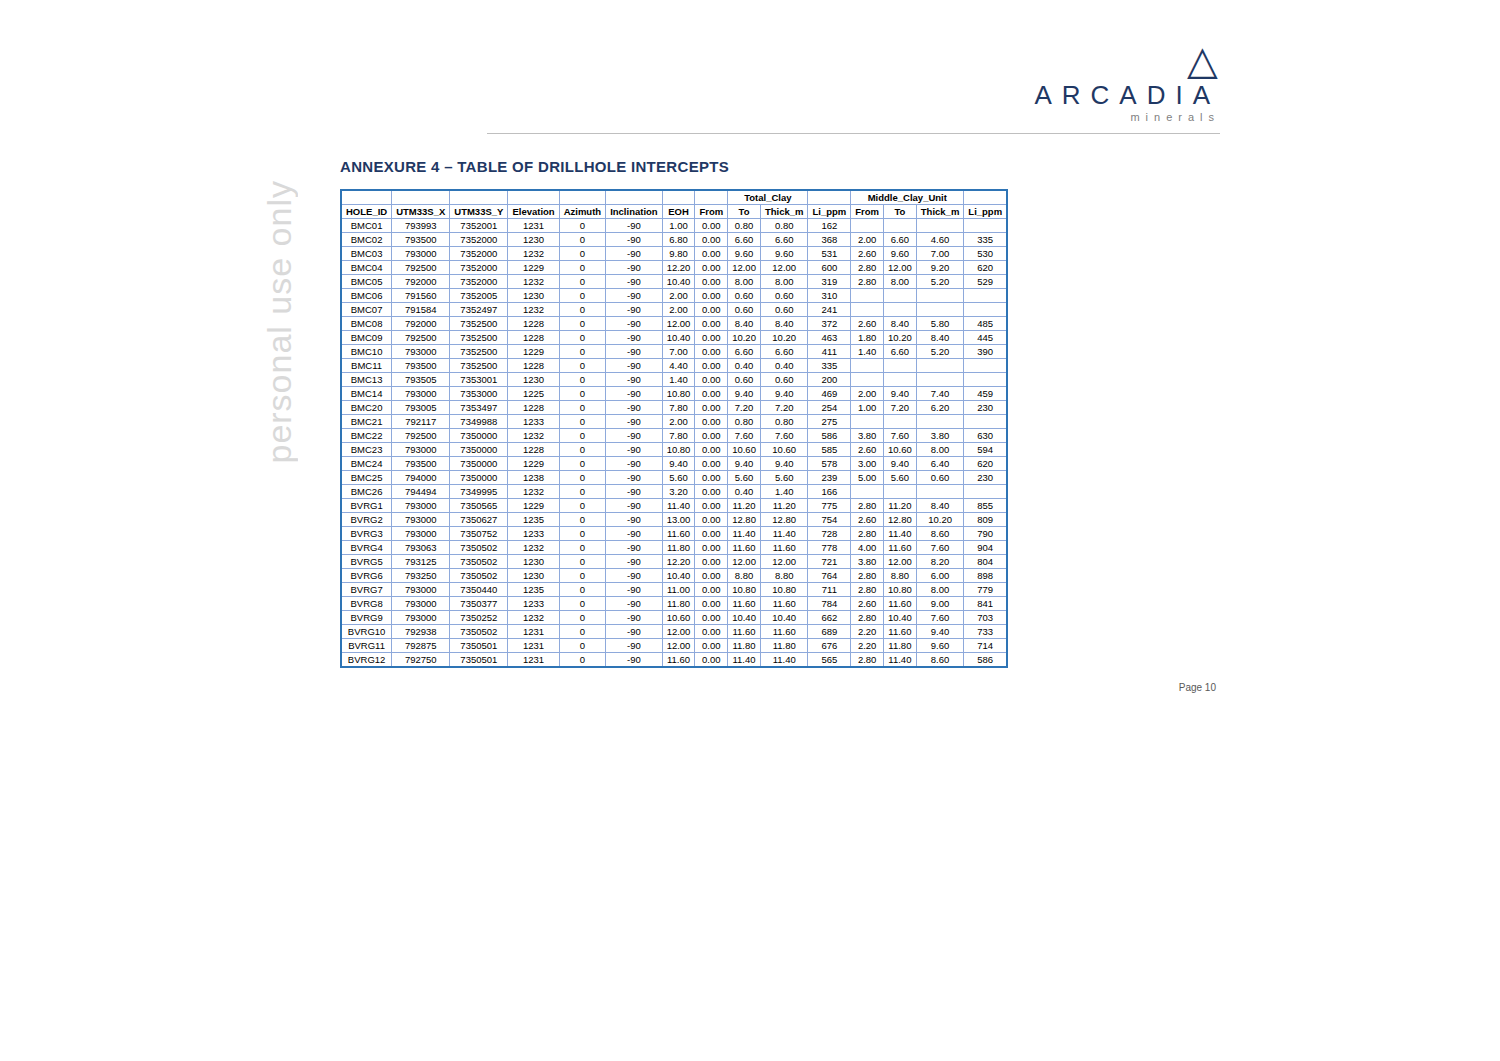personal use only
△
ARCADIA
minerals
ANNEXURE 4 – TABLE OF DRILLHOLE INTERCEPTS
| | | | | | | | | Total_Clay | | Middle_Clay_Unit | |
| --- | --- | --- | --- | --- | --- | --- | --- | --- | --- | --- | --- |
| HOLE_ID | UTM33S_X | UTM33S_Y | Elevation | Azimuth | Inclination | EOH | From | To | Thick_m | Li_ppm | From | To | Thick_m | Li_ppm |
| BMC01 | 793993 | 7352001 | 1231 | 0 | -90 | 1.00 | 0.00 | 0.80 | 0.80 | 162 | | | | |
| BMC02 | 793500 | 7352000 | 1230 | 0 | -90 | 6.80 | 0.00 | 6.60 | 6.60 | 368 | 2.00 | 6.60 | 4.60 | 335 |
| BMC03 | 793000 | 7352000 | 1232 | 0 | -90 | 9.80 | 0.00 | 9.60 | 9.60 | 531 | 2.60 | 9.60 | 7.00 | 530 |
| BMC04 | 792500 | 7352000 | 1229 | 0 | -90 | 12.20 | 0.00 | 12.00 | 12.00 | 600 | 2.80 | 12.00 | 9.20 | 620 |
| BMC05 | 792000 | 7352000 | 1232 | 0 | -90 | 10.40 | 0.00 | 8.00 | 8.00 | 319 | 2.80 | 8.00 | 5.20 | 529 |
| BMC06 | 791560 | 7352005 | 1230 | 0 | -90 | 2.00 | 0.00 | 0.60 | 0.60 | 310 | | | | |
| BMC07 | 791584 | 7352497 | 1232 | 0 | -90 | 2.00 | 0.00 | 0.60 | 0.60 | 241 | | | | |
| BMC08 | 792000 | 7352500 | 1228 | 0 | -90 | 12.00 | 0.00 | 8.40 | 8.40 | 372 | 2.60 | 8.40 | 5.80 | 485 |
| BMC09 | 792500 | 7352500 | 1228 | 0 | -90 | 10.40 | 0.00 | 10.20 | 10.20 | 463 | 1.80 | 10.20 | 8.40 | 445 |
| BMC10 | 793000 | 7352500 | 1229 | 0 | -90 | 7.00 | 0.00 | 6.60 | 6.60 | 411 | 1.40 | 6.60 | 5.20 | 390 |
| BMC11 | 793500 | 7352500 | 1228 | 0 | -90 | 4.40 | 0.00 | 0.40 | 0.40 | 335 | | | | |
| BMC13 | 793505 | 7353001 | 1230 | 0 | -90 | 1.40 | 0.00 | 0.60 | 0.60 | 200 | | | | |
| BMC14 | 793000 | 7353000 | 1225 | 0 | -90 | 10.80 | 0.00 | 9.40 | 9.40 | 469 | 2.00 | 9.40 | 7.40 | 459 |
| BMC20 | 793005 | 7353497 | 1228 | 0 | -90 | 7.80 | 0.00 | 7.20 | 7.20 | 254 | 1.00 | 7.20 | 6.20 | 230 |
| BMC21 | 792117 | 7349988 | 1233 | 0 | -90 | 2.00 | 0.00 | 0.80 | 0.80 | 275 | | | | |
| BMC22 | 792500 | 7350000 | 1232 | 0 | -90 | 7.80 | 0.00 | 7.60 | 7.60 | 586 | 3.80 | 7.60 | 3.80 | 630 |
| BMC23 | 793000 | 7350000 | 1228 | 0 | -90 | 10.80 | 0.00 | 10.60 | 10.60 | 585 | 2.60 | 10.60 | 8.00 | 594 |
| BMC24 | 793500 | 7350000 | 1229 | 0 | -90 | 9.40 | 0.00 | 9.40 | 9.40 | 578 | 3.00 | 9.40 | 6.40 | 620 |
| BMC25 | 794000 | 7350000 | 1238 | 0 | -90 | 5.60 | 0.00 | 5.60 | 5.60 | 239 | 5.00 | 5.60 | 0.60 | 230 |
| BMC26 | 794494 | 7349995 | 1232 | 0 | -90 | 3.20 | 0.00 | 0.40 | 1.40 | 166 | | | | |
| BVRG1 | 793000 | 7350565 | 1229 | 0 | -90 | 11.40 | 0.00 | 11.20 | 11.20 | 775 | 2.80 | 11.20 | 8.40 | 855 |
| BVRG2 | 793000 | 7350627 | 1235 | 0 | -90 | 13.00 | 0.00 | 12.80 | 12.80 | 754 | 2.60 | 12.80 | 10.20 | 809 |
| BVRG3 | 793000 | 7350752 | 1233 | 0 | -90 | 11.60 | 0.00 | 11.40 | 11.40 | 728 | 2.80 | 11.40 | 8.60 | 790 |
| BVRG4 | 793063 | 7350502 | 1232 | 0 | -90 | 11.80 | 0.00 | 11.60 | 11.60 | 778 | 4.00 | 11.60 | 7.60 | 904 |
| BVRG5 | 793125 | 7350502 | 1230 | 0 | -90 | 12.20 | 0.00 | 12.00 | 12.00 | 721 | 3.80 | 12.00 | 8.20 | 804 |
| BVRG6 | 793250 | 7350502 | 1230 | 0 | -90 | 10.40 | 0.00 | 8.80 | 8.80 | 764 | 2.80 | 8.80 | 6.00 | 898 |
| BVRG7 | 793000 | 7350440 | 1235 | 0 | -90 | 11.00 | 0.00 | 10.80 | 10.80 | 711 | 2.80 | 10.80 | 8.00 | 779 |
| BVRG8 | 793000 | 7350377 | 1233 | 0 | -90 | 11.80 | 0.00 | 11.60 | 11.60 | 784 | 2.60 | 11.60 | 9.00 | 841 |
| BVRG9 | 793000 | 7350252 | 1232 | 0 | -90 | 10.60 | 0.00 | 10.40 | 10.40 | 662 | 2.80 | 10.40 | 7.60 | 703 |
| BVRG10 | 792938 | 7350502 | 1231 | 0 | -90 | 12.00 | 0.00 | 11.60 | 11.60 | 689 | 2.20 | 11.60 | 9.40 | 733 |
| BVRG11 | 792875 | 7350501 | 1231 | 0 | -90 | 12.00 | 0.00 | 11.80 | 11.80 | 676 | 2.20 | 11.80 | 9.60 | 714 |
| BVRG12 | 792750 | 7350501 | 1231 | 0 | -90 | 11.60 | 0.00 | 11.40 | 11.40 | 565 | 2.80 | 11.40 | 8.60 | 586 |
Page 10